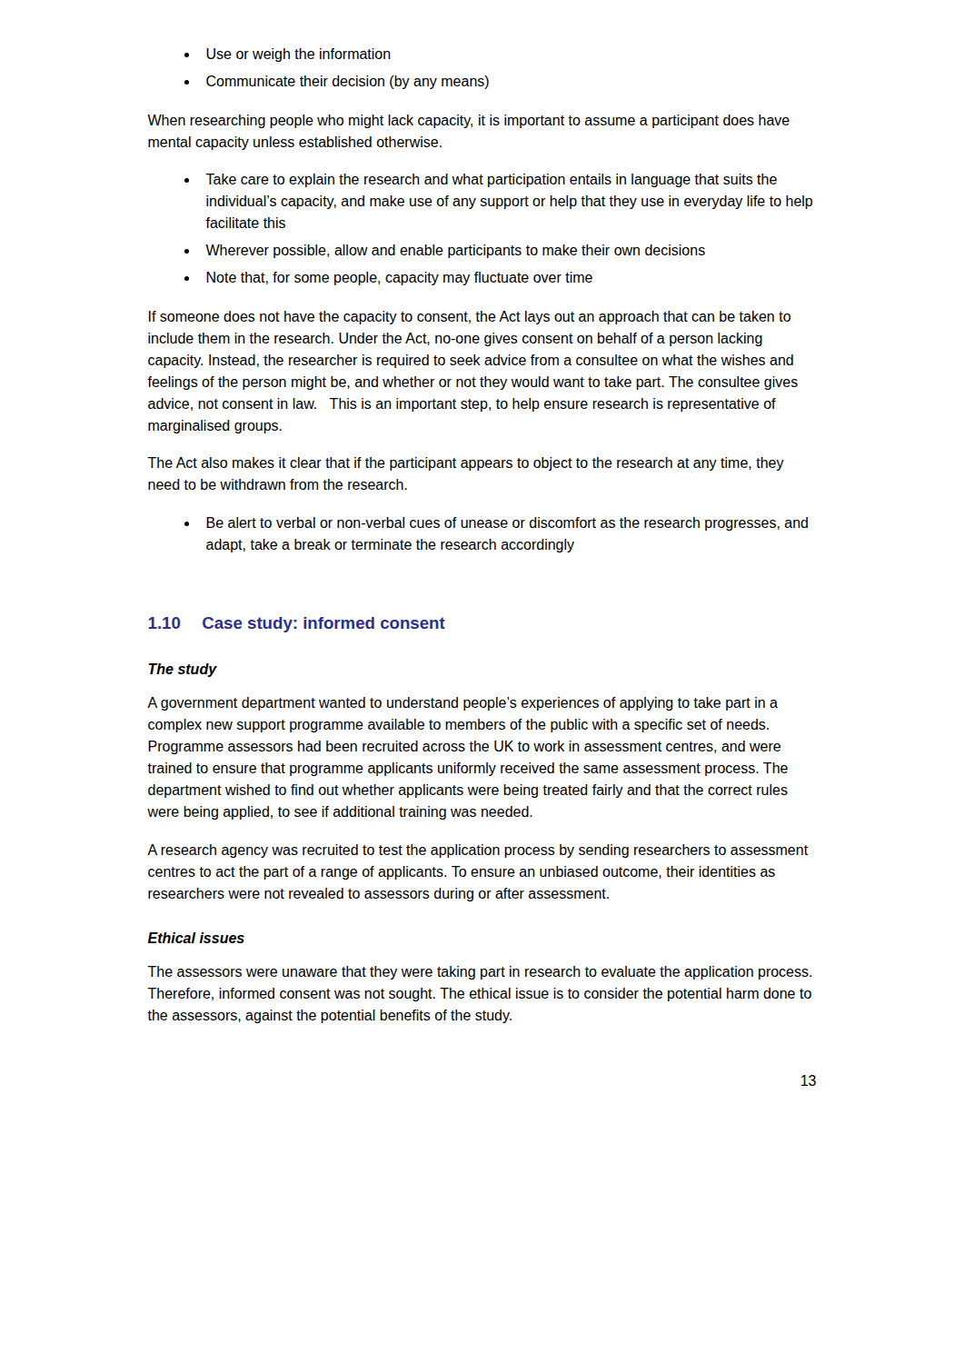Use or weigh the information
Communicate their decision (by any means)
When researching people who might lack capacity, it is important to assume a participant does have mental capacity unless established otherwise.
Take care to explain the research and what participation entails in language that suits the individual’s capacity, and make use of any support or help that they use in everyday life to help facilitate this
Wherever possible, allow and enable participants to make their own decisions
Note that, for some people, capacity may fluctuate over time
If someone does not have the capacity to consent, the Act lays out an approach that can be taken to include them in the research. Under the Act, no-one gives consent on behalf of a person lacking capacity. Instead, the researcher is required to seek advice from a consultee on what the wishes and feelings of the person might be, and whether or not they would want to take part. The consultee gives advice, not consent in law. This is an important step, to help ensure research is representative of marginalised groups.
The Act also makes it clear that if the participant appears to object to the research at any time, they need to be withdrawn from the research.
Be alert to verbal or non-verbal cues of unease or discomfort as the research progresses, and adapt, take a break or terminate the research accordingly
1.10 Case study: informed consent
The study
A government department wanted to understand people’s experiences of applying to take part in a complex new support programme available to members of the public with a specific set of needs. Programme assessors had been recruited across the UK to work in assessment centres, and were trained to ensure that programme applicants uniformly received the same assessment process. The department wished to find out whether applicants were being treated fairly and that the correct rules were being applied, to see if additional training was needed.
A research agency was recruited to test the application process by sending researchers to assessment centres to act the part of a range of applicants. To ensure an unbiased outcome, their identities as researchers were not revealed to assessors during or after assessment.
Ethical issues
The assessors were unaware that they were taking part in research to evaluate the application process. Therefore, informed consent was not sought. The ethical issue is to consider the potential harm done to the assessors, against the potential benefits of the study.
13